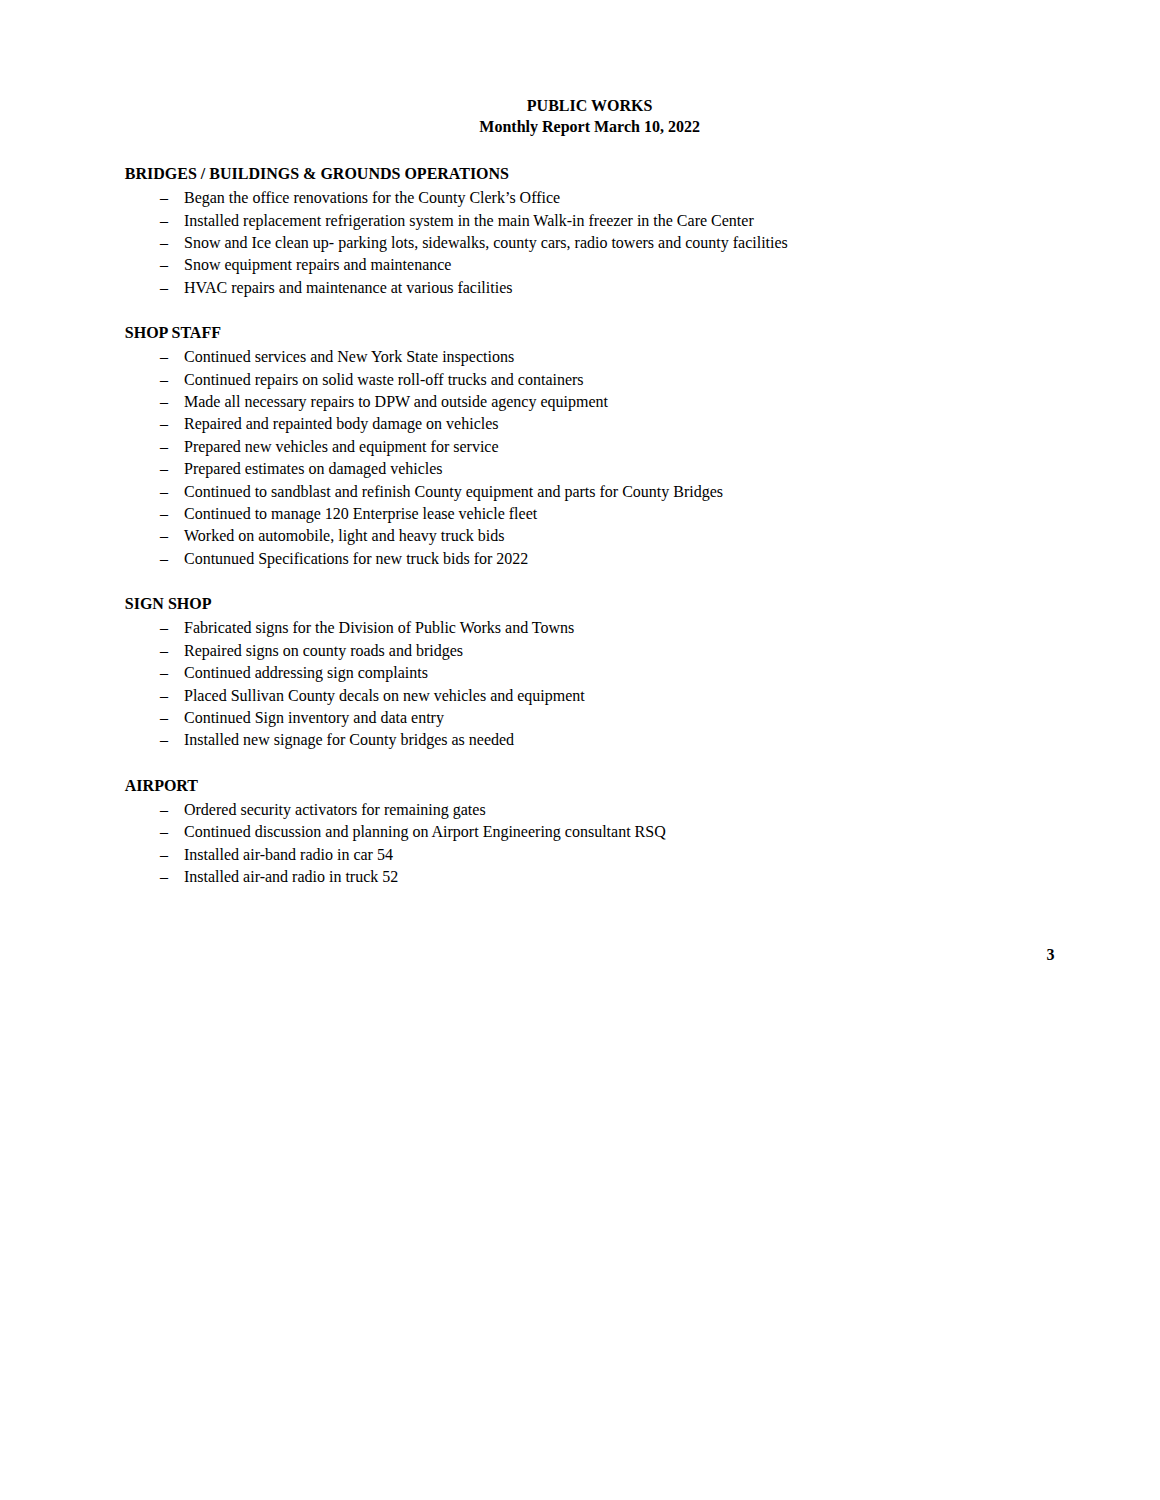PUBLIC WORKS
Monthly Report March 10, 2022
Bridges / Buildings & Grounds Operations
Began the office renovations for the County Clerk’s Office
Installed replacement refrigeration system in the main Walk-in freezer in the Care Center
Snow and Ice clean up- parking lots, sidewalks, county cars, radio towers and county facilities
Snow equipment repairs and maintenance
HVAC repairs and maintenance at various facilities
Shop Staff
Continued services and New York State inspections
Continued repairs on solid waste roll-off trucks and containers
Made all necessary repairs to DPW and outside agency equipment
Repaired and repainted body damage on vehicles
Prepared new vehicles and equipment for service
Prepared estimates on damaged vehicles
Continued to sandblast and refinish County equipment and parts for County Bridges
Continued to manage 120 Enterprise lease vehicle fleet
Worked on automobile, light and heavy truck bids
Contunued Specifications for new truck bids for 2022
Sign Shop
Fabricated signs for the Division of Public Works and Towns
Repaired signs on county roads and bridges
Continued addressing sign complaints
Placed Sullivan County decals on new vehicles and equipment
Continued Sign inventory and data entry
Installed new signage for County bridges as needed
Airport
Ordered security activators for remaining gates
Continued discussion and planning on Airport Engineering consultant RSQ
Installed air-band radio in car 54
Installed air-and radio in truck 52
3